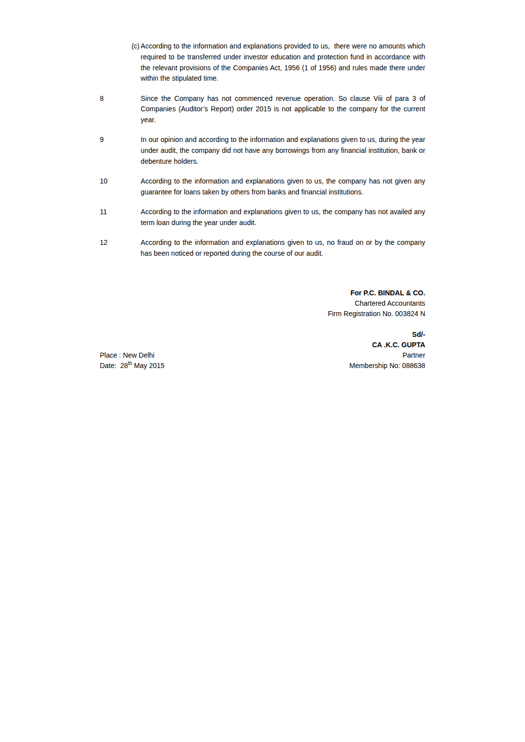| (c) | According to the information and explanations provided to us, there were no amounts which required to be transferred under investor education and protection fund in accordance with the relevant provisions of the Companies Act, 1956 (1 of 1956) and rules made there under within the stipulated time. |
| 8 | Since the Company has not commenced revenue operation. So clause Viii of para 3 of Companies (Auditor’s Report) order 2015 is not applicable to the company for the current year. |
| 9 | In our opinion and according to the information and explanations given to us, during the year under audit, the company did not have any borrowings from any financial institution, bank or debenture holders. |
| 10 | According to the information and explanations given to us, the company has not given any guarantee for loans taken by others from banks and financial institutions. |
| 11 | According to the information and explanations given to us, the company has not availed any term loan during the year under audit. |
| 12 | According to the information and explanations given to us, no fraud on or by the company has been noticed or reported during the course of our audit. |
For P.C. BINDAL & CO.
Chartered Accountants
Firm Registration No. 003824 N
Sd/-
CA .K.C. GUPTA
Place : New Delhi
Date: 28th May 2015
Partner
Membership No: 088638